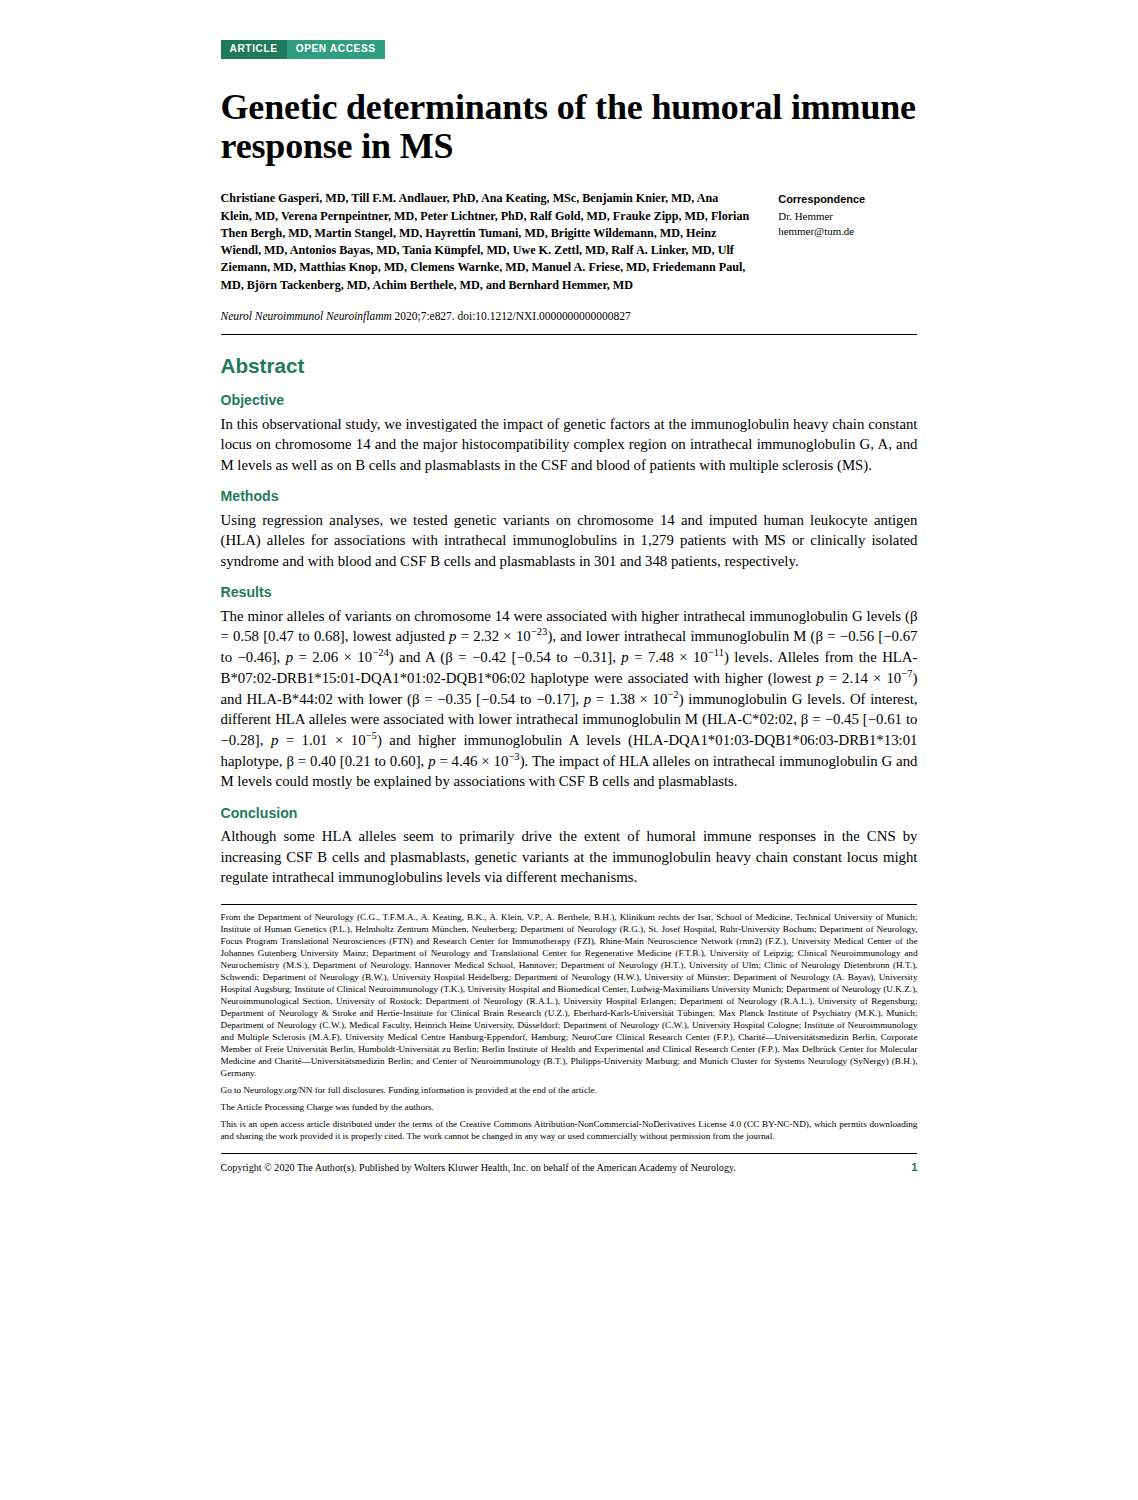Article Open Access
Genetic determinants of the humoral immune response in MS
Christiane Gasperi, MD, Till F.M. Andlauer, PhD, Ana Keating, MSc, Benjamin Knier, MD, Ana Klein, MD, Verena Pernpeintner, MD, Peter Lichtner, PhD, Ralf Gold, MD, Frauke Zipp, MD, Florian Then Bergh, MD, Martin Stangel, MD, Hayrettin Tumani, MD, Brigitte Wildemann, MD, Heinz Wiendl, MD, Antonios Bayas, MD, Tania Kümpfel, MD, Uwe K. Zettl, MD, Ralf A. Linker, MD, Ulf Ziemann, MD, Matthias Knop, MD, Clemens Warnke, MD, Manuel A. Friese, MD, Friedemann Paul, MD, Björn Tackenberg, MD, Achim Berthele, MD, and Bernhard Hemmer, MD
Correspondence
Dr. Hemmer
hemmer@tum.de
Neurol Neuroimmunol Neuroinflamm 2020;7:e827. doi:10.1212/NXI.0000000000000827
Abstract
Objective
In this observational study, we investigated the impact of genetic factors at the immunoglobulin heavy chain constant locus on chromosome 14 and the major histocompatibility complex region on intrathecal immunoglobulin G, A, and M levels as well as on B cells and plasmablasts in the CSF and blood of patients with multiple sclerosis (MS).
Methods
Using regression analyses, we tested genetic variants on chromosome 14 and imputed human leukocyte antigen (HLA) alleles for associations with intrathecal immunoglobulins in 1,279 patients with MS or clinically isolated syndrome and with blood and CSF B cells and plasmablasts in 301 and 348 patients, respectively.
Results
The minor alleles of variants on chromosome 14 were associated with higher intrathecal immunoglobulin G levels (β = 0.58 [0.47 to 0.68], lowest adjusted p = 2.32 × 10−23), and lower intrathecal immunoglobulin M (β = −0.56 [−0.67 to −0.46], p = 2.06 × 10−24) and A (β = −0.42 [−0.54 to −0.31], p = 7.48 × 10−11) levels. Alleles from the HLA-B*07:02-DRB1*15:01-DQA1*01:02-DQB1*06:02 haplotype were associated with higher (lowest p = 2.14 × 10−7) and HLA-B*44:02 with lower (β = −0.35 [−0.54 to −0.17], p = 1.38 × 10−2) immunoglobulin G levels. Of interest, different HLA alleles were associated with lower intrathecal immunoglobulin M (HLA-C*02:02, β = −0.45 [−0.61 to −0.28], p = 1.01 × 10−5) and higher immunoglobulin A levels (HLA-DQA1*01:03-DQB1*06:03-DRB1*13:01 haplotype, β = 0.40 [0.21 to 0.60], p = 4.46 × 10−3). The impact of HLA alleles on intrathecal immunoglobulin G and M levels could mostly be explained by associations with CSF B cells and plasmablasts.
Conclusion
Although some HLA alleles seem to primarily drive the extent of humoral immune responses in the CNS by increasing CSF B cells and plasmablasts, genetic variants at the immunoglobulin heavy chain constant locus might regulate intrathecal immunoglobulins levels via different mechanisms.
From the Department of Neurology (C.G., T.F.M.A., A. Keating, B.K., A. Klein, V.P., A. Berthele, B.H.), Klinikum rechts der Isar, School of Medicine, Technical University of Munich; Institute of Human Genetics (P.L.), Helmholtz Zentrum München, Neuherberg; Department of Neurology (R.G.), St. Josef Hospital, Ruhr-University Bochum; Department of Neurology, Focus Program Translational Neurosciences (FTN) and Research Center for Immunotherapy (FZI), Rhine-Main Neuroscience Network (rmn2) (F.Z.), University Medical Center of the Johannes Gutenberg University Mainz; Department of Neurology and Translational Center for Regenerative Medicine (F.T.B.), University of Leipzig; Clinical Neuroimmunology and Neurochemistry (M.S.), Department of Neurology, Hannover Medical School, Hannover; Department of Neurology (H.T.), University of Ulm; Clinic of Neurology Dietenbronn (H.T.), Schwendi; Department of Neurology (B.W.), University Hospital Heidelberg; Department of Neurology (H.W.), University of Münster; Department of Neurology (A. Bayas), University Hospital Augsburg; Institute of Clinical Neuroimmunology (T.K.), University Hospital and Biomedical Center, Ludwig-Maximilians University Munich; Department of Neurology (U.K.Z.), Neuroimmunological Section, University of Rostock; Department of Neurology (R.A.L.), University Hospital Erlangen; Department of Neurology (R.A.L.), University of Regensburg; Department of Neurology & Stroke and Hertie-Institute for Clinical Brain Research (U.Z.), Eberhard-Karls-Universität Tübingen; Max Planck Institute of Psychiatry (M.K.), Munich; Department of Neurology (C.W.), Medical Faculty, Heinrich Heine University, Düsseldorf; Department of Neurology (C.W.), University Hospital Cologne; Institute of Neuroimmunology and Multiple Sclerosis (M.A.F), University Medical Centre Hamburg-Eppendorf, Hamburg; NeuroCure Clinical Research Center (F.P.), Charité—Universitätsmedizin Berlin, Corporate Member of Freie Universität Berlin, Humboldt-Universität zu Berlin; Berlin Institute of Health and Experimental and Clinical Research Center (F.P.), Max Delbrück Center for Molecular Medicine and Charité—Universitätsmedizin Berlin; and Center of Neuroimmunology (B.T.), Philipps-University Marburg; and Munich Cluster for Systems Neurology (SyNergy) (B.H.), Germany.
Go to Neurology.org/NN for full disclosures. Funding information is provided at the end of the article.
The Article Processing Charge was funded by the authors.
This is an open access article distributed under the terms of the Creative Commons Attribution-NonCommercial-NoDerivatives License 4.0 (CC BY-NC-ND), which permits downloading and sharing the work provided it is properly cited. The work cannot be changed in any way or used commercially without permission from the journal.
Copyright © 2020 The Author(s). Published by Wolters Kluwer Health, Inc. on behalf of the American Academy of Neurology.
1